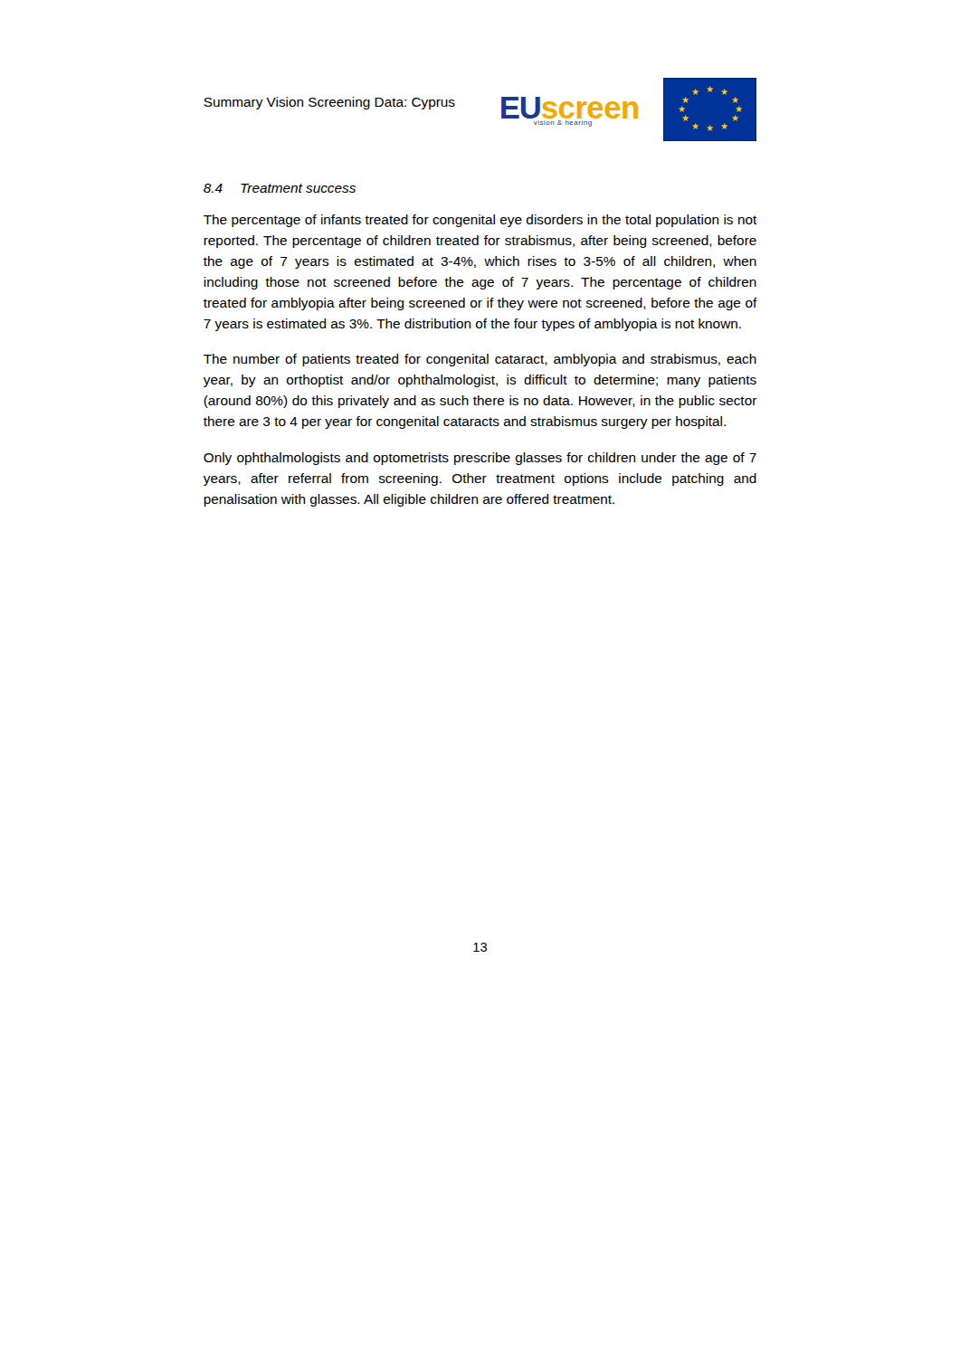Summary Vision Screening Data: Cyprus
EU screen
vision & hearing
★ ★ ★ ★ ★ ★ ★ ★ ★ ★ ★ ★
8.4 Treatment success
The percentage of infants treated for congenital eye disorders in the total population is not reported. The percentage of children treated for strabismus, after being screened, before the age of 7 years is estimated at 3-4%, which rises to 3-5% of all children, when including those not screened before the age of 7 years. The percentage of children treated for amblyopia after being screened or if they were not screened, before the age of 7 years is estimated as 3%. The distribution of the four types of amblyopia is not known.
The number of patients treated for congenital cataract, amblyopia and strabismus, each year, by an orthoptist and/or ophthalmologist, is difficult to determine; many patients (around 80%) do this privately and as such there is no data. However, in the public sector there are 3 to 4 per year for congenital cataracts and strabismus surgery per hospital.
Only ophthalmologists and optometrists prescribe glasses for children under the age of 7 years, after referral from screening. Other treatment options include patching and penalisation with glasses. All eligible children are offered treatment.
13